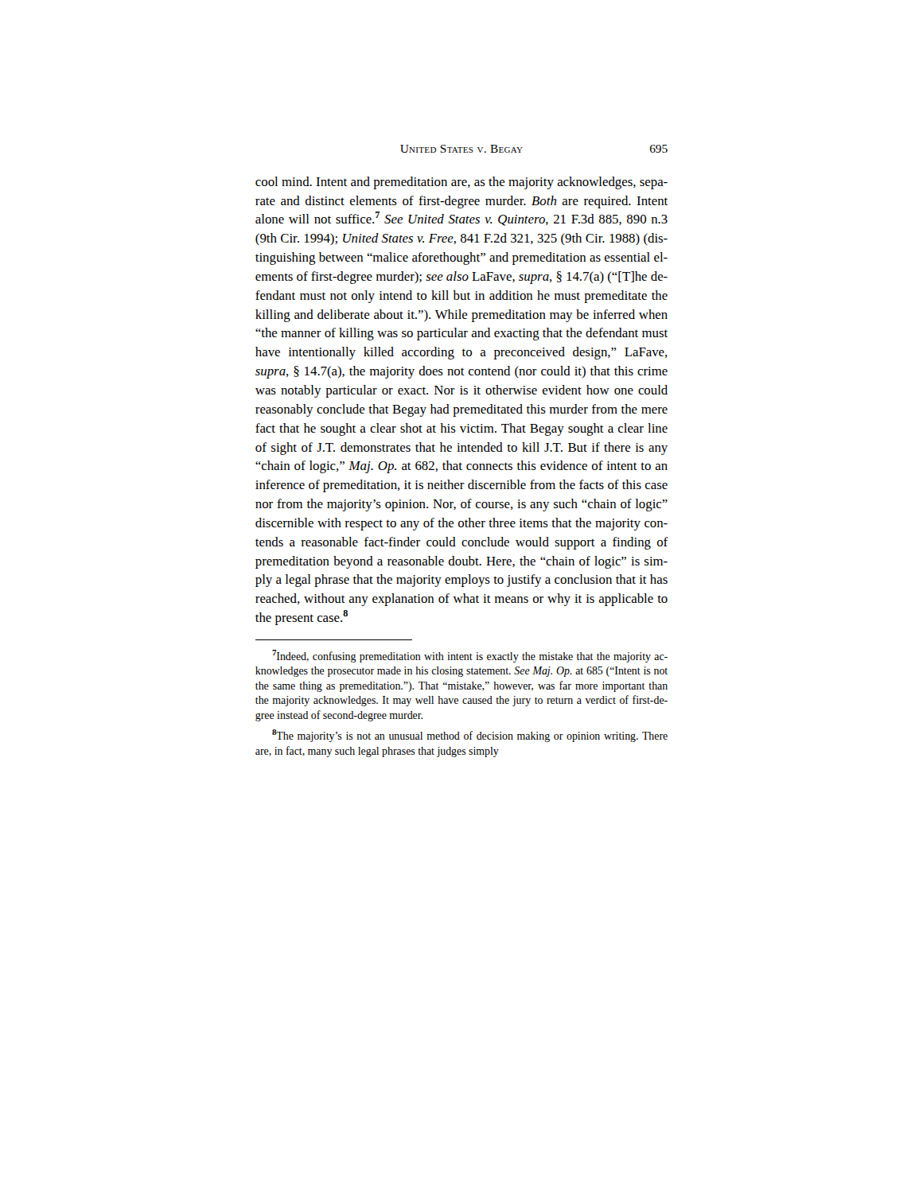United States v. Begay 695
cool mind. Intent and premeditation are, as the majority acknowledges, separate and distinct elements of first-degree murder. Both are required. Intent alone will not suffice.7 See United States v. Quintero, 21 F.3d 885, 890 n.3 (9th Cir. 1994); United States v. Free, 841 F.2d 321, 325 (9th Cir. 1988) (distinguishing between “malice aforethought” and premeditation as essential elements of first-degree murder); see also LaFave, supra, § 14.7(a) (“[T]he defendant must not only intend to kill but in addition he must premeditate the killing and deliberate about it.”). While premeditation may be inferred when “the manner of killing was so particular and exacting that the defendant must have intentionally killed according to a preconceived design,” LaFave, supra, § 14.7(a), the majority does not contend (nor could it) that this crime was notably particular or exact. Nor is it otherwise evident how one could reasonably conclude that Begay had premeditated this murder from the mere fact that he sought a clear shot at his victim. That Begay sought a clear line of sight of J.T. demonstrates that he intended to kill J.T. But if there is any “chain of logic,” Maj. Op. at 682, that connects this evidence of intent to an inference of premeditation, it is neither discernible from the facts of this case nor from the majority’s opinion. Nor, of course, is any such “chain of logic” discernible with respect to any of the other three items that the majority contends a reasonable fact-finder could conclude would support a finding of premeditation beyond a reasonable doubt. Here, the “chain of logic” is simply a legal phrase that the majority employs to justify a conclusion that it has reached, without any explanation of what it means or why it is applicable to the present case.8
7Indeed, confusing premeditation with intent is exactly the mistake that the majority acknowledges the prosecutor made in his closing statement. See Maj. Op. at 685 (“Intent is not the same thing as premeditation.”). That “mistake,” however, was far more important than the majority acknowledges. It may well have caused the jury to return a verdict of first-degree instead of second-degree murder.
8The majority’s is not an unusual method of decision making or opinion writing. There are, in fact, many such legal phrases that judges simply